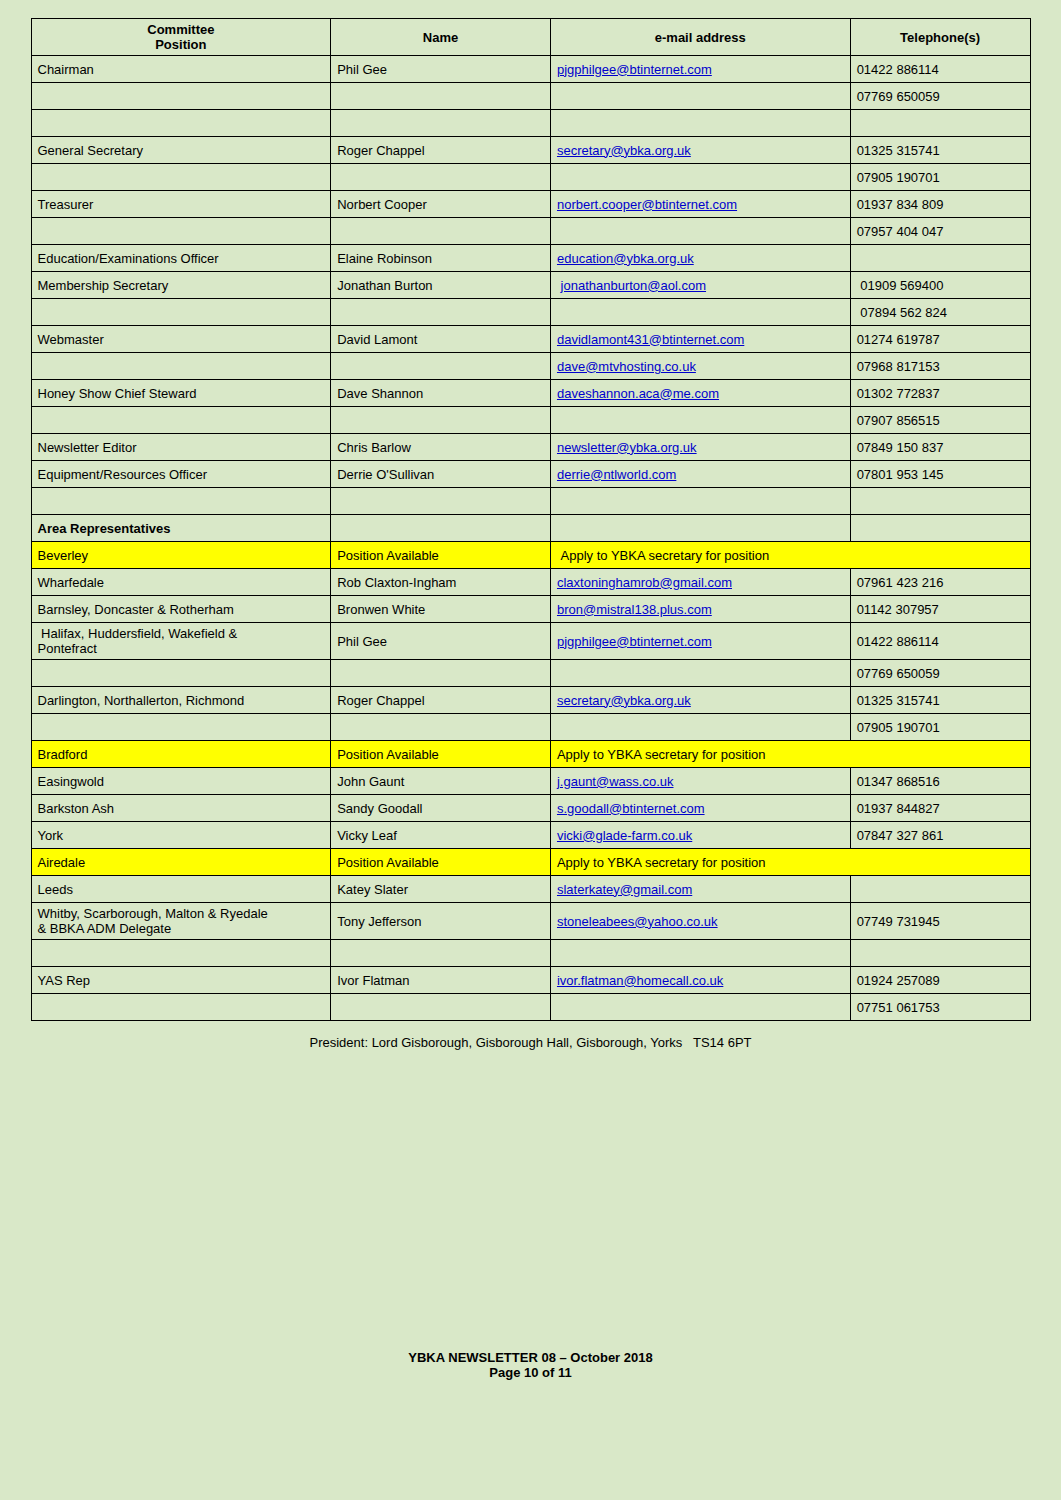| Committee Position | Name | e-mail address | Telephone(s) |
| --- | --- | --- | --- |
| Chairman | Phil Gee | pjgphilgee@btinternet.com | 01422 886114 |
| | | | 07769 650059 |
| General Secretary | Roger Chappel | secretary@ybka.org.uk | 01325 315741 |
| | | | 07905 190701 |
| Treasurer | Norbert Cooper | norbert.cooper@btinternet.com | 01937 834 809 |
| | | | 07957 404 047 |
| Education/Examinations Officer | Elaine Robinson | education@ybka.org.uk | |
| Membership Secretary | Jonathan Burton | jonathanburton@aol.com | 01909 569400 |
| | | | 07894 562 824 |
| Webmaster | David Lamont | davidlamont431@btinternet.com | 01274 619787 |
| | | dave@mtvhosting.co.uk | 07968 817153 |
| Honey Show Chief Steward | Dave Shannon | daveshannon.aca@me.com | 01302 772837 |
| | | | 07907 856515 |
| Newsletter Editor | Chris Barlow | newsletter@ybka.org.uk | 07849 150 837 |
| Equipment/Resources Officer | Derrie O'Sullivan | derrie@ntlworld.com | 07801 953 145 |
| Area Representatives | | | |
| Beverley | Position Available | Apply to YBKA secretary for position |
| Wharfedale | Rob Claxton-Ingham | claxtoninghamrob@gmail.com | 07961 423 216 |
| Barnsley, Doncaster & Rotherham | Bronwen White | bron@mistral138.plus.com | 01142 307957 |
| Halifax, Huddersfield, Wakefield & Pontefract | Phil Gee | pjgphilgee@btinternet.com | 01422 886114 |
| | | | 07769 650059 |
| Darlington, Northallerton, Richmond | Roger Chappel | secretary@ybka.org.uk | 01325 315741 |
| | | | 07905 190701 |
| Bradford | Position Available | Apply to YBKA secretary for position |
| Easingwold | John Gaunt | j.gaunt@wass.co.uk | 01347 868516 |
| Barkston Ash | Sandy Goodall | s.goodall@btinternet.com | 01937 844827 |
| York | Vicky Leaf | vicki@glade-farm.co.uk | 07847 327 861 |
| Airedale | Position Available | Apply to YBKA secretary for position |
| Leeds | Katey Slater | slaterkatey@gmail.com | |
| Whitby, Scarborough, Malton & Ryedale & BBKA ADM Delegate | Tony Jefferson | stoneleabees@yahoo.co.uk | 07749 731945 |
| YAS Rep | Ivor Flatman | ivor.flatman@homecall.co.uk | 01924 257089 |
| | | | 07751 061753 |
President: Lord Gisborough, Gisborough Hall, Gisborough, Yorks TS14 6PT
YBKA NEWSLETTER 08 – October 2018
Page 10 of 11